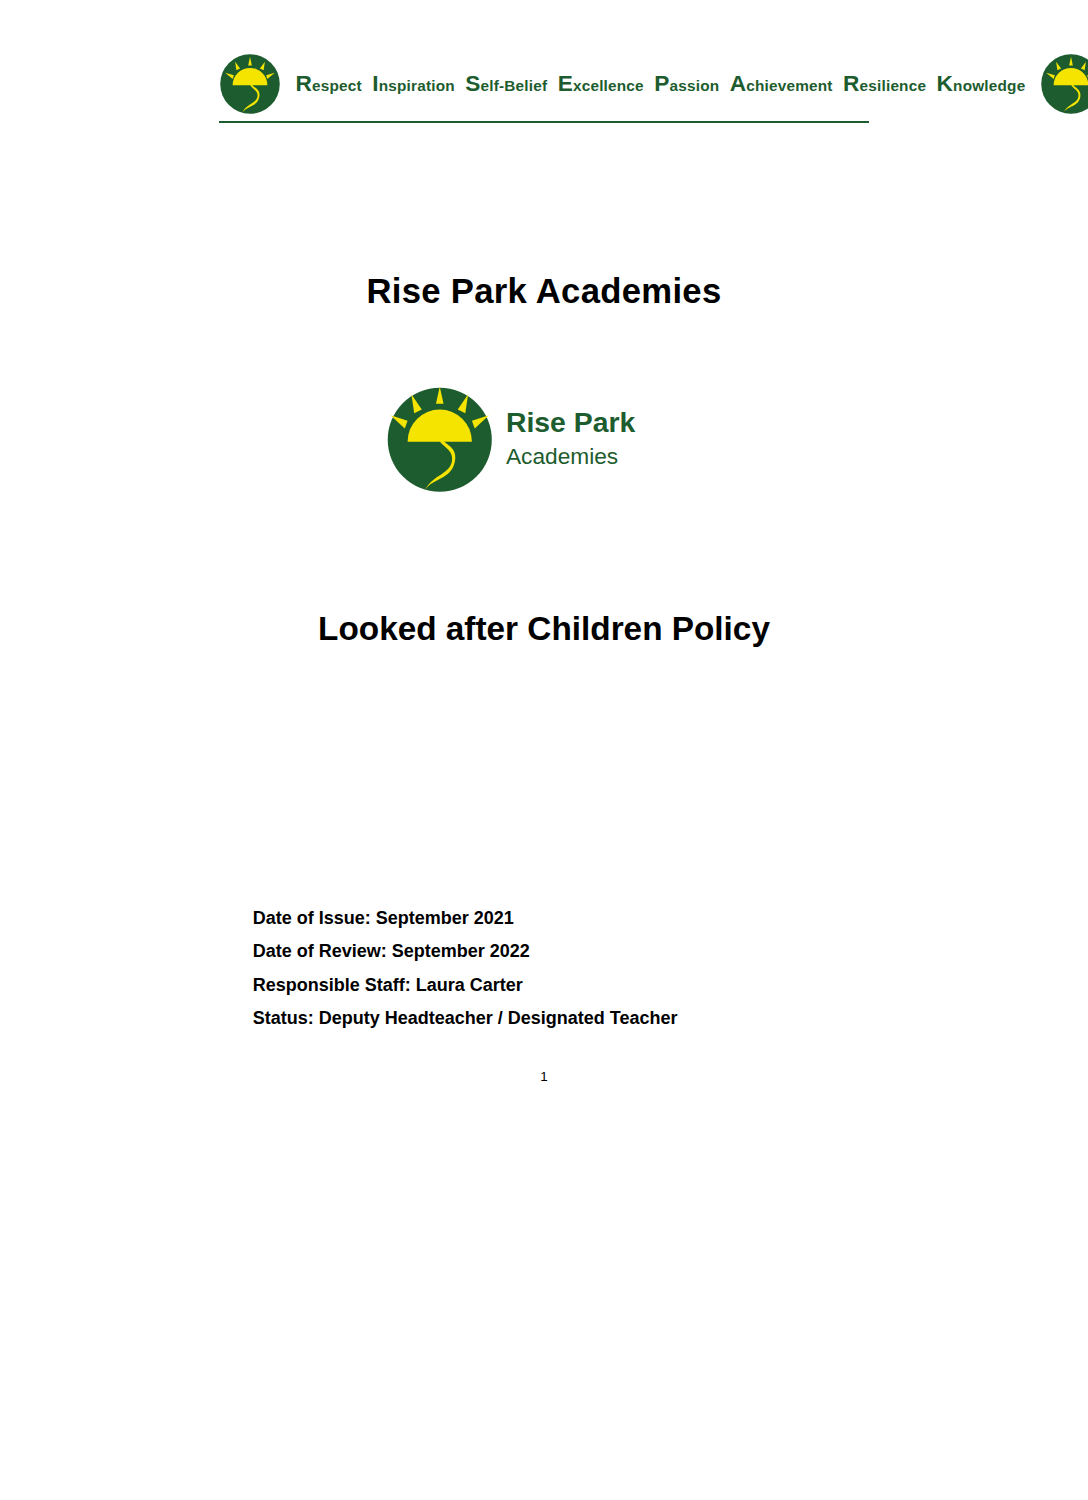Respect Inspiration Self-Belief Excellence Passion Achievement Resilience Knowledge
Rise Park Academies
Rise Park Academies
Looked after Children Policy
Date of Issue: September 2021
Date of Review: September 2022
Responsible Staff: Laura Carter
Status: Deputy Headteacher / Designated Teacher
1